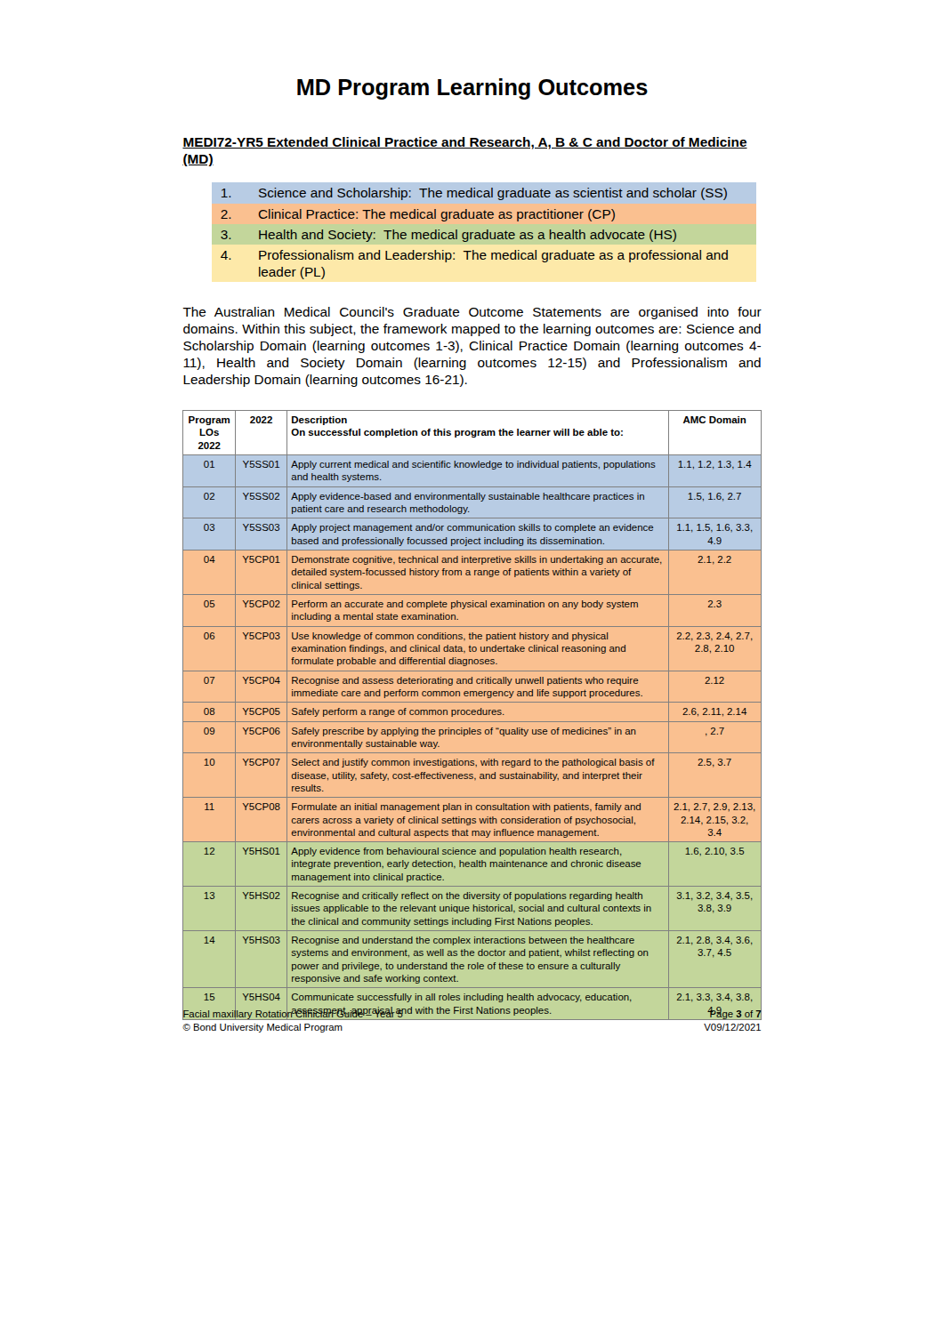MD Program Learning Outcomes
MEDI72-YR5 Extended Clinical Practice and Research, A, B & C and Doctor of Medicine (MD)
| 1. | Science and Scholarship: The medical graduate as scientist and scholar (SS) |
| 2. | Clinical Practice: The medical graduate as practitioner (CP) |
| 3. | Health and Society: The medical graduate as a health advocate (HS) |
| 4. | Professionalism and Leadership: The medical graduate as a professional and leader (PL) |
The Australian Medical Council's Graduate Outcome Statements are organised into four domains. Within this subject, the framework mapped to the learning outcomes are: Science and Scholarship Domain (learning outcomes 1-3), Clinical Practice Domain (learning outcomes 4-11), Health and Society Domain (learning outcomes 12-15) and Professionalism and Leadership Domain (learning outcomes 16-21).
| Program LOs 2022 | 2022 | Description On successful completion of this program the learner will be able to: | AMC Domain |
| --- | --- | --- | --- |
| 01 | Y5SS01 | Apply current medical and scientific knowledge to individual patients, populations and health systems. | 1.1, 1.2, 1.3, 1.4 |
| 02 | Y5SS02 | Apply evidence-based and environmentally sustainable healthcare practices in patient care and research methodology. | 1.5, 1.6, 2.7 |
| 03 | Y5SS03 | Apply project management and/or communication skills to complete an evidence based and professionally focussed project including its dissemination. | 1.1, 1.5, 1.6, 3.3, 4.9 |
| 04 | Y5CP01 | Demonstrate cognitive, technical and interpretive skills in undertaking an accurate, detailed system-focussed history from a range of patients within a variety of clinical settings. | 2.1, 2.2 |
| 05 | Y5CP02 | Perform an accurate and complete physical examination on any body system including a mental state examination. | 2.3 |
| 06 | Y5CP03 | Use knowledge of common conditions, the patient history and physical examination findings, and clinical data, to undertake clinical reasoning and formulate probable and differential diagnoses. | 2.2, 2.3, 2.4, 2.7, 2.8, 2.10 |
| 07 | Y5CP04 | Recognise and assess deteriorating and critically unwell patients who require immediate care and perform common emergency and life support procedures. | 2.12 |
| 08 | Y5CP05 | Safely perform a range of common procedures. | 2.6, 2.11, 2.14 |
| 09 | Y5CP06 | Safely prescribe by applying the principles of “quality use of medicines” in an environmentally sustainable way. | , 2.7 |
| 10 | Y5CP07 | Select and justify common investigations, with regard to the pathological basis of disease, utility, safety, cost-effectiveness, and sustainability, and interpret their results. | 2.5, 3.7 |
| 11 | Y5CP08 | Formulate an initial management plan in consultation with patients, family and carers across a variety of clinical settings with consideration of psychosocial, environmental and cultural aspects that may influence management. | 2.1, 2.7, 2.9, 2.13, 2.14, 2.15, 3.2, 3.4 |
| 12 | Y5HS01 | Apply evidence from behavioural science and population health research, integrate prevention, early detection, health maintenance and chronic disease management into clinical practice. | 1.6, 2.10, 3.5 |
| 13 | Y5HS02 | Recognise and critically reflect on the diversity of populations regarding health issues applicable to the relevant unique historical, social and cultural contexts in the clinical and community settings including First Nations peoples. | 3.1, 3.2, 3.4, 3.5, 3.8, 3.9 |
| 14 | Y5HS03 | Recognise and understand the complex interactions between the healthcare systems and environment, as well as the doctor and patient, whilst reflecting on power and privilege, to understand the role of these to ensure a culturally responsive and safe working context. | 2.1, 2.8, 3.4, 3.6, 3.7, 4.5 |
| 15 | Y5HS04 | Communicate successfully in all roles including health advocacy, education, assessment, appraisal and with the First Nations peoples. | 2.1, 3.3, 3.4, 3.8, 4.9 |
Facial maxillary Rotation Clinician Guide – Year 5
© Bond University Medical Program
Page 3 of 7
V09/12/2021